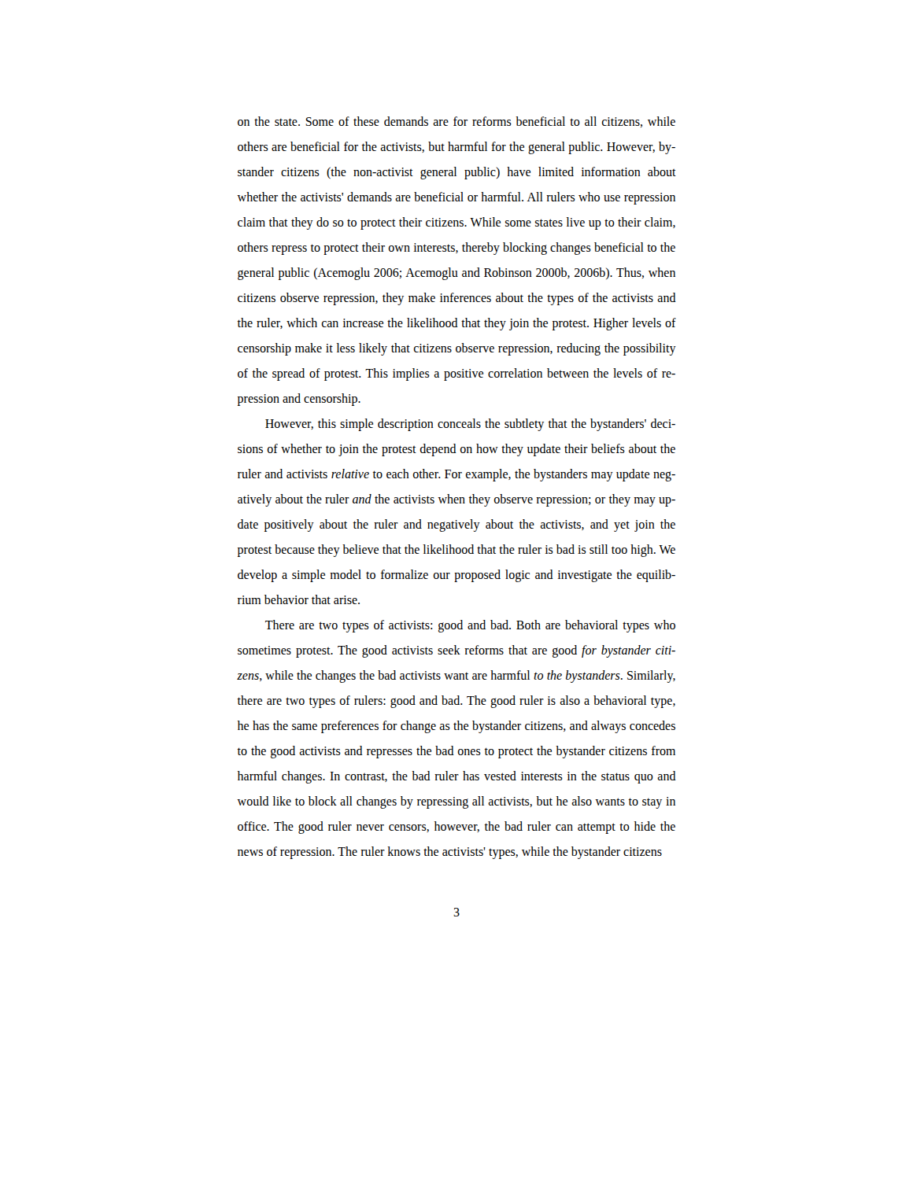on the state. Some of these demands are for reforms beneficial to all citizens, while others are beneficial for the activists, but harmful for the general public. However, bystander citizens (the non-activist general public) have limited information about whether the activists' demands are beneficial or harmful. All rulers who use repression claim that they do so to protect their citizens. While some states live up to their claim, others repress to protect their own interests, thereby blocking changes beneficial to the general public (Acemoglu 2006; Acemoglu and Robinson 2000b, 2006b). Thus, when citizens observe repression, they make inferences about the types of the activists and the ruler, which can increase the likelihood that they join the protest. Higher levels of censorship make it less likely that citizens observe repression, reducing the possibility of the spread of protest. This implies a positive correlation between the levels of repression and censorship.
However, this simple description conceals the subtlety that the bystanders' decisions of whether to join the protest depend on how they update their beliefs about the ruler and activists relative to each other. For example, the bystanders may update negatively about the ruler and the activists when they observe repression; or they may update positively about the ruler and negatively about the activists, and yet join the protest because they believe that the likelihood that the ruler is bad is still too high. We develop a simple model to formalize our proposed logic and investigate the equilibrium behavior that arise.
There are two types of activists: good and bad. Both are behavioral types who sometimes protest. The good activists seek reforms that are good for bystander citizens, while the changes the bad activists want are harmful to the bystanders. Similarly, there are two types of rulers: good and bad. The good ruler is also a behavioral type, he has the same preferences for change as the bystander citizens, and always concedes to the good activists and represses the bad ones to protect the bystander citizens from harmful changes. In contrast, the bad ruler has vested interests in the status quo and would like to block all changes by repressing all activists, but he also wants to stay in office. The good ruler never censors, however, the bad ruler can attempt to hide the news of repression. The ruler knows the activists' types, while the bystander citizens
3